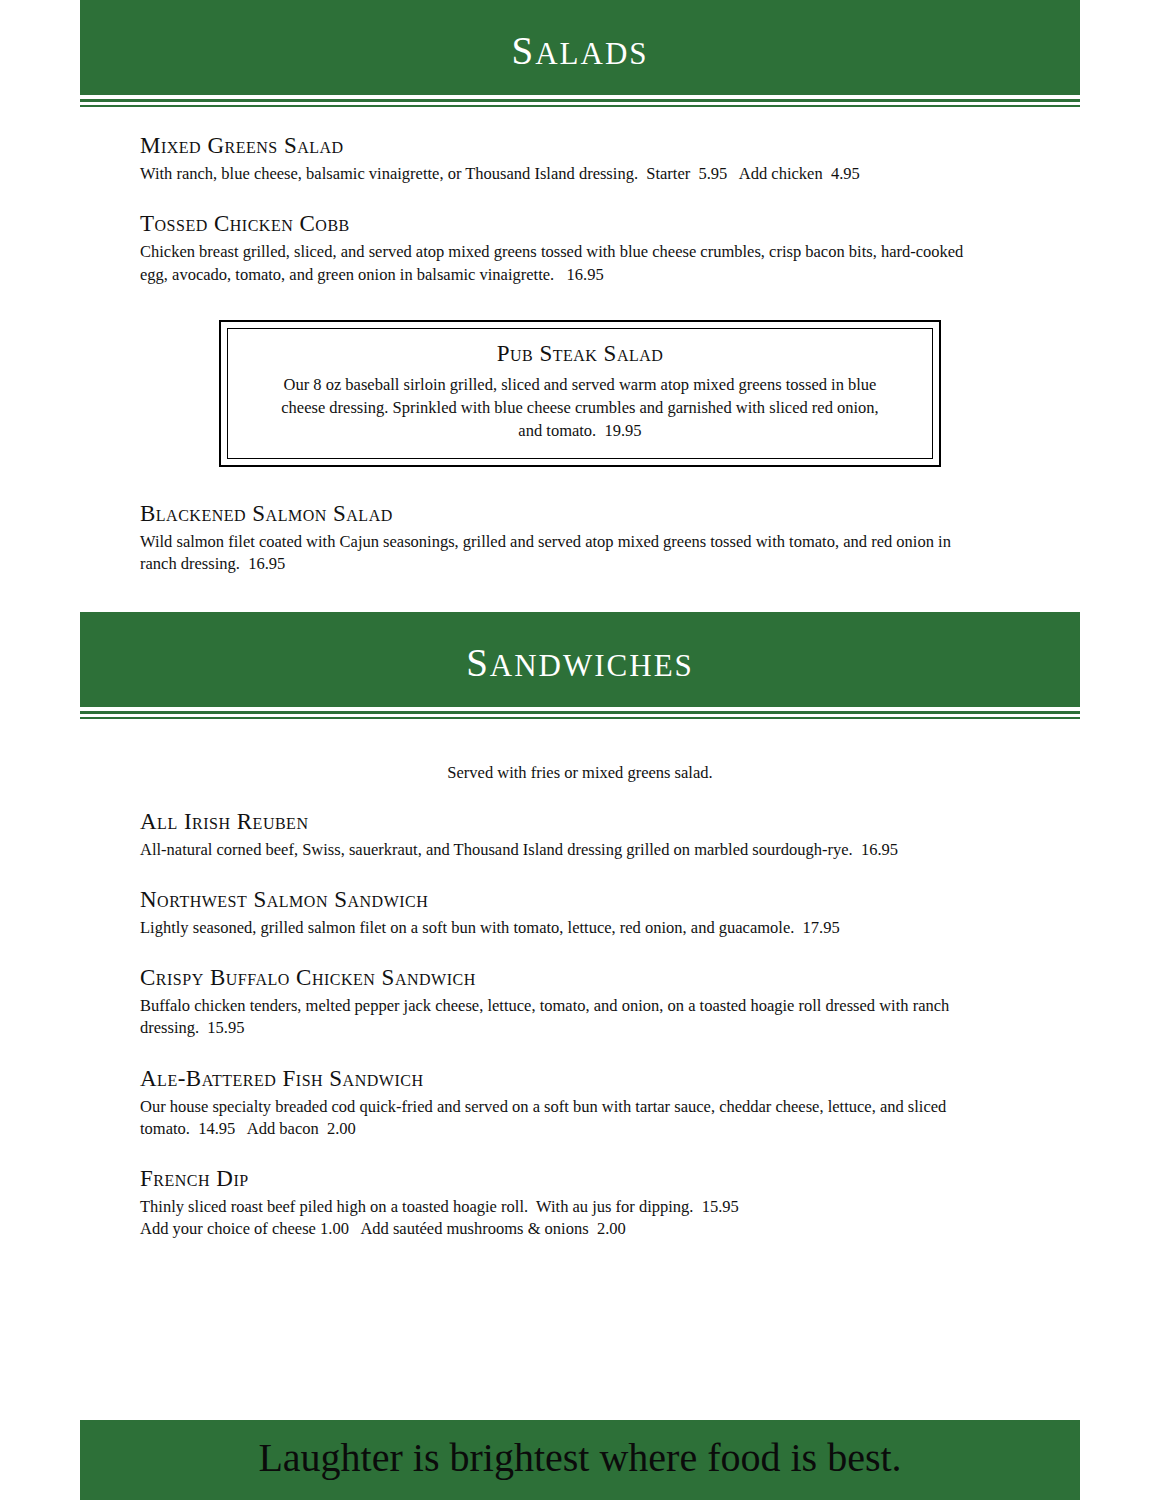Salads
Mixed Greens Salad
With ranch, blue cheese, balsamic vinaigrette, or Thousand Island dressing. Starter 5.95 Add chicken 4.95
Tossed Chicken Cobb
Chicken breast grilled, sliced, and served atop mixed greens tossed with blue cheese crumbles, crisp bacon bits, hard-cooked egg, avocado, tomato, and green onion in balsamic vinaigrette. 16.95
Pub Steak Salad
Our 8 oz baseball sirloin grilled, sliced and served warm atop mixed greens tossed in blue cheese dressing. Sprinkled with blue cheese crumbles and garnished with sliced red onion, and tomato. 19.95
Blackened Salmon Salad
Wild salmon filet coated with Cajun seasonings, grilled and served atop mixed greens tossed with tomato, and red onion in ranch dressing. 16.95
Sandwiches
Served with fries or mixed greens salad.
All Irish Reuben
All-natural corned beef, Swiss, sauerkraut, and Thousand Island dressing grilled on marbled sourdough-rye. 16.95
Northwest Salmon Sandwich
Lightly seasoned, grilled salmon filet on a soft bun with tomato, lettuce, red onion, and guacamole. 17.95
Crispy Buffalo Chicken Sandwich
Buffalo chicken tenders, melted pepper jack cheese, lettuce, tomato, and onion, on a toasted hoagie roll dressed with ranch dressing. 15.95
Ale-Battered Fish Sandwich
Our house specialty breaded cod quick-fried and served on a soft bun with tartar sauce, cheddar cheese, lettuce, and sliced tomato. 14.95 Add bacon 2.00
French Dip
Thinly sliced roast beef piled high on a toasted hoagie roll. With au jus for dipping. 15.95
Add your choice of cheese 1.00 Add sautéed mushrooms & onions 2.00
Laughter is brightest where food is best.